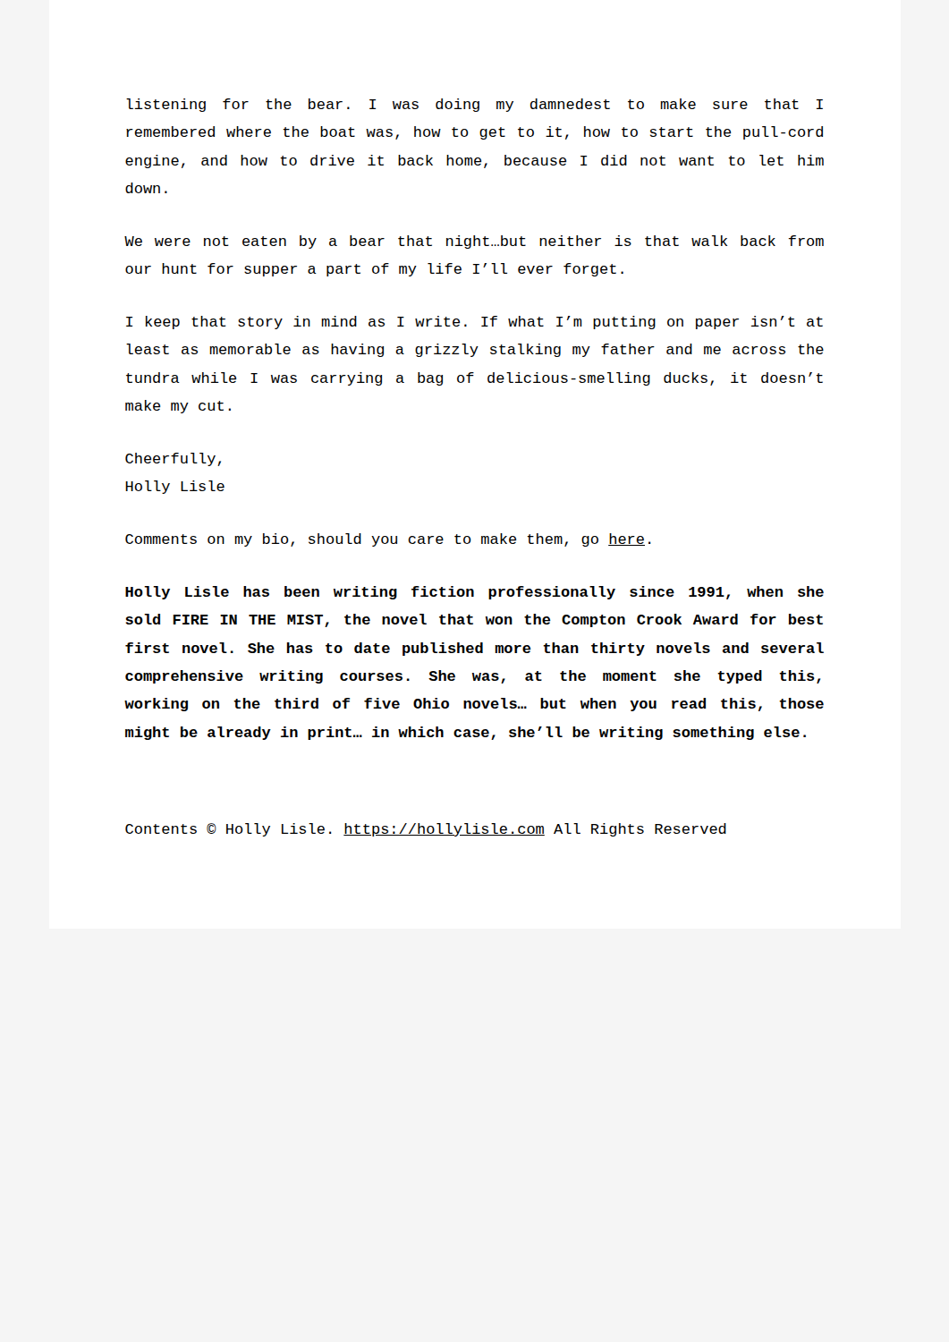listening for the bear. I was doing my damnedest to make sure that I remembered where the boat was, how to get to it, how to start the pull-cord engine, and how to drive it back home, because I did not want to let him down.
We were not eaten by a bear that night…but neither is that walk back from our hunt for supper a part of my life I’ll ever forget.
I keep that story in mind as I write. If what I’m putting on paper isn’t at least as memorable as having a grizzly stalking my father and me across the tundra while I was carrying a bag of delicious-smelling ducks, it doesn’t make my cut.
Cheerfully,
Holly Lisle
Comments on my bio, should you care to make them, go here.
Holly Lisle has been writing fiction professionally since 1991, when she sold FIRE IN THE MIST, the novel that won the Compton Crook Award for best first novel. She has to date published more than thirty novels and several comprehensive writing courses. She was, at the moment she typed this, working on the third of five Ohio novels… but when you read this, those might be already in print… in which case, she’ll be writing something else.
Contents © Holly Lisle. https://hollylisle.com All Rights Reserved